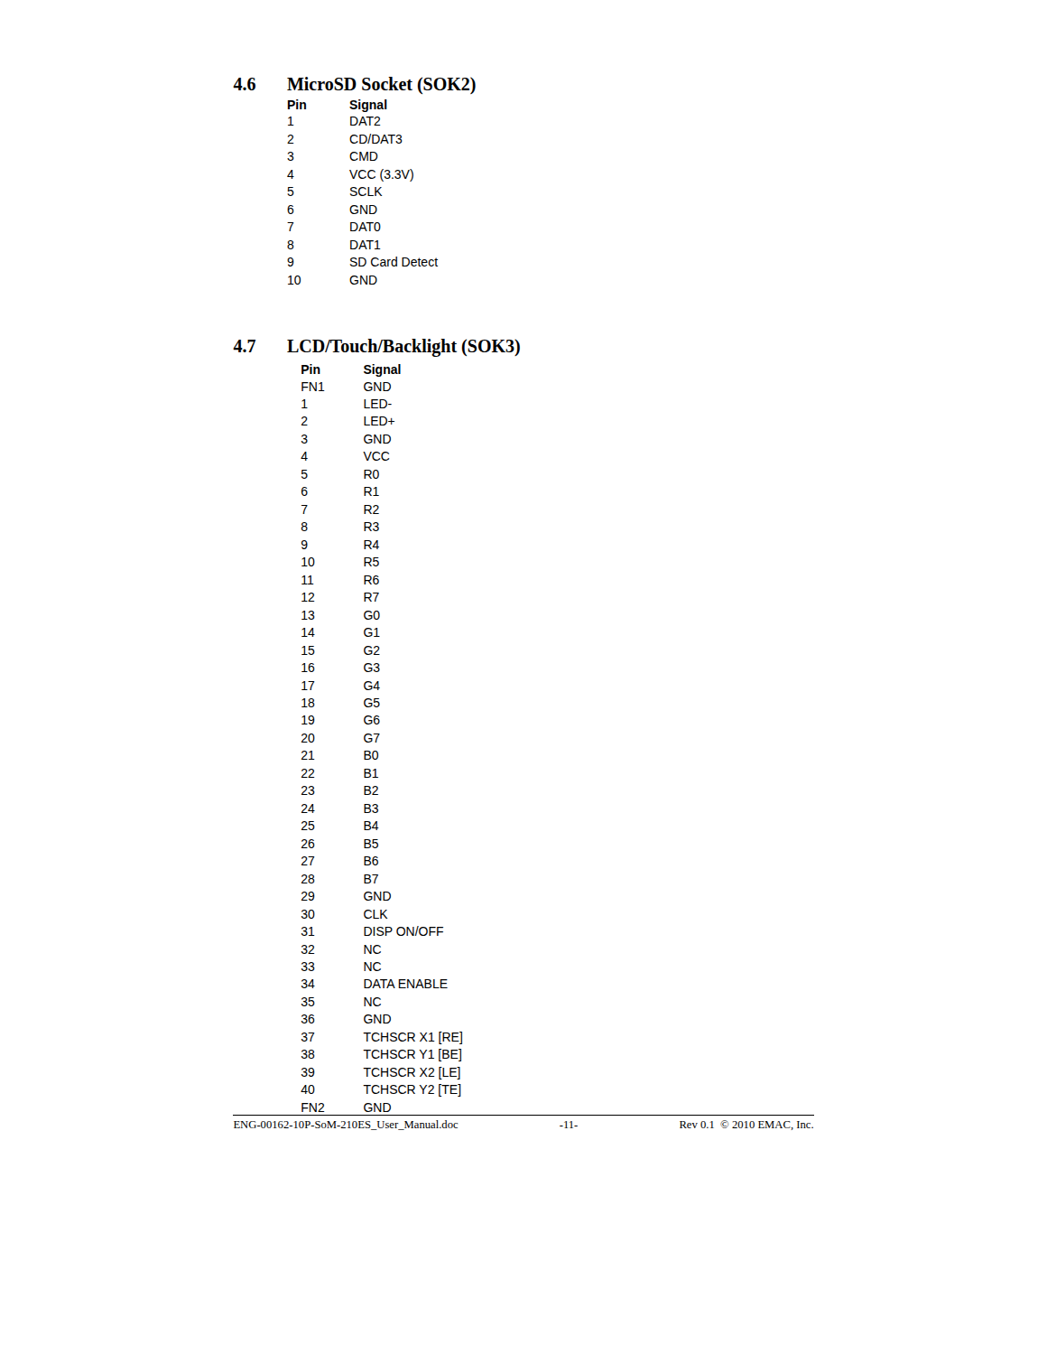4.6 MicroSD Socket (SOK2)
| Pin | Signal |
| --- | --- |
| 1 | DAT2 |
| 2 | CD/DAT3 |
| 3 | CMD |
| 4 | VCC (3.3V) |
| 5 | SCLK |
| 6 | GND |
| 7 | DAT0 |
| 8 | DAT1 |
| 9 | SD Card Detect |
| 10 | GND |
4.7 LCD/Touch/Backlight (SOK3)
| Pin | Signal |
| --- | --- |
| FN1 | GND |
| 1 | LED- |
| 2 | LED+ |
| 3 | GND |
| 4 | VCC |
| 5 | R0 |
| 6 | R1 |
| 7 | R2 |
| 8 | R3 |
| 9 | R4 |
| 10 | R5 |
| 11 | R6 |
| 12 | R7 |
| 13 | G0 |
| 14 | G1 |
| 15 | G2 |
| 16 | G3 |
| 17 | G4 |
| 18 | G5 |
| 19 | G6 |
| 20 | G7 |
| 21 | B0 |
| 22 | B1 |
| 23 | B2 |
| 24 | B3 |
| 25 | B4 |
| 26 | B5 |
| 27 | B6 |
| 28 | B7 |
| 29 | GND |
| 30 | CLK |
| 31 | DISP ON/OFF |
| 32 | NC |
| 33 | NC |
| 34 | DATA ENABLE |
| 35 | NC |
| 36 | GND |
| 37 | TCHSCR X1 [RE] |
| 38 | TCHSCR Y1 [BE] |
| 39 | TCHSCR X2 [LE] |
| 40 | TCHSCR Y2 [TE] |
| FN2 | GND |
ENG-00162-10P-SoM-210ES_User_Manual.doc
-11-
Rev 0.1 © 2010 EMAC, Inc.